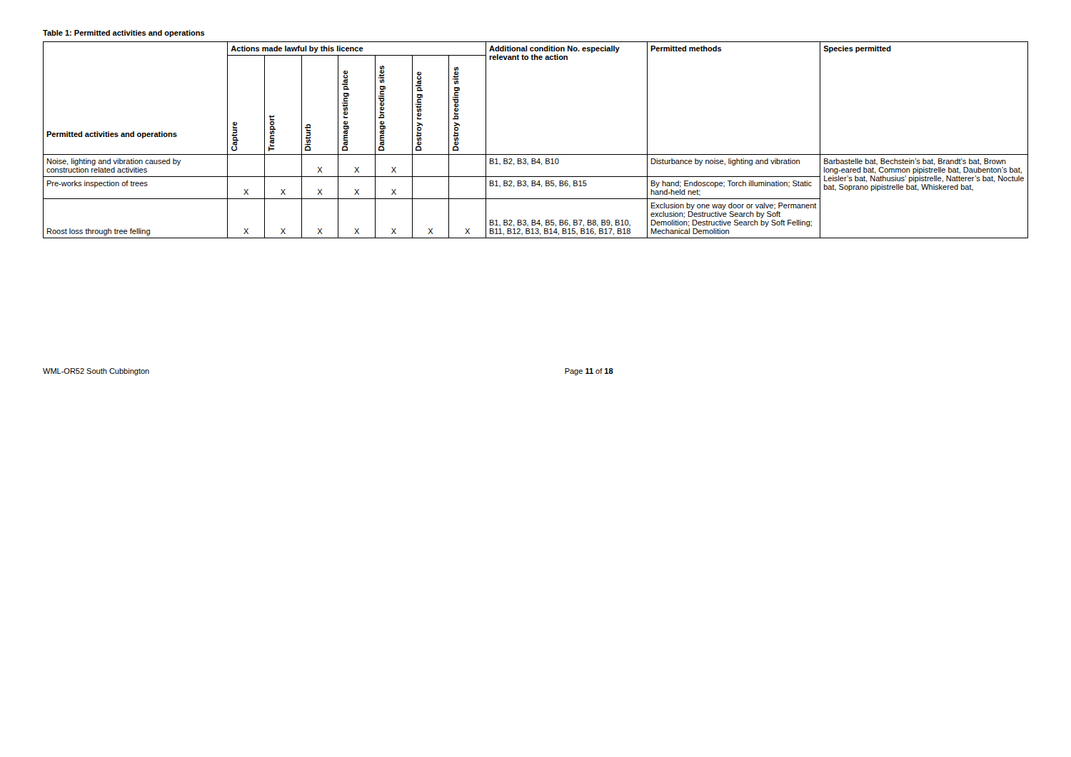Table 1: Permitted activities and operations
| Permitted activities and operations | Actions made lawful by this licence | Additional condition No. especially relevant to the action | Permitted methods | Species permitted |
| Capture | Transport | Disturb | Damage resting place | Damage breeding sites | Destroy resting place | Destroy breeding sites |
| Noise, lighting and vibration caused by construction related activities | | | X | X | X | | | B1, B2, B3, B4, B10 | Disturbance by noise, lighting and vibration | Barbastelle bat, Bechstein’s bat, Brandt’s bat, Brown long-eared bat, Common pipistrelle bat, Daubenton’s bat, Leisler’s bat, Nathusius’ pipistrelle, Natterer’s bat, Noctule bat, Soprano pipistrelle bat, Whiskered bat, |
| Pre-works inspection of trees | X | X | X | X | X | | | B1, B2, B3, B4, B5, B6, B15 | By hand; Endoscope; Torch illumination; Static hand-held net; |
| Roost loss through tree felling | X | X | X | X | X | X | X | B1, B2, B3, B4, B5, B6, B7, B8, B9, B10, B11, B12, B13, B14, B15, B16, B17, B18 | Exclusion by one way door or valve; Permanent exclusion; Destructive Search by Soft Demolition; Destructive Search by Soft Felling; Mechanical Demolition |
WML-OR52 South Cubbington
Page 11 of 18